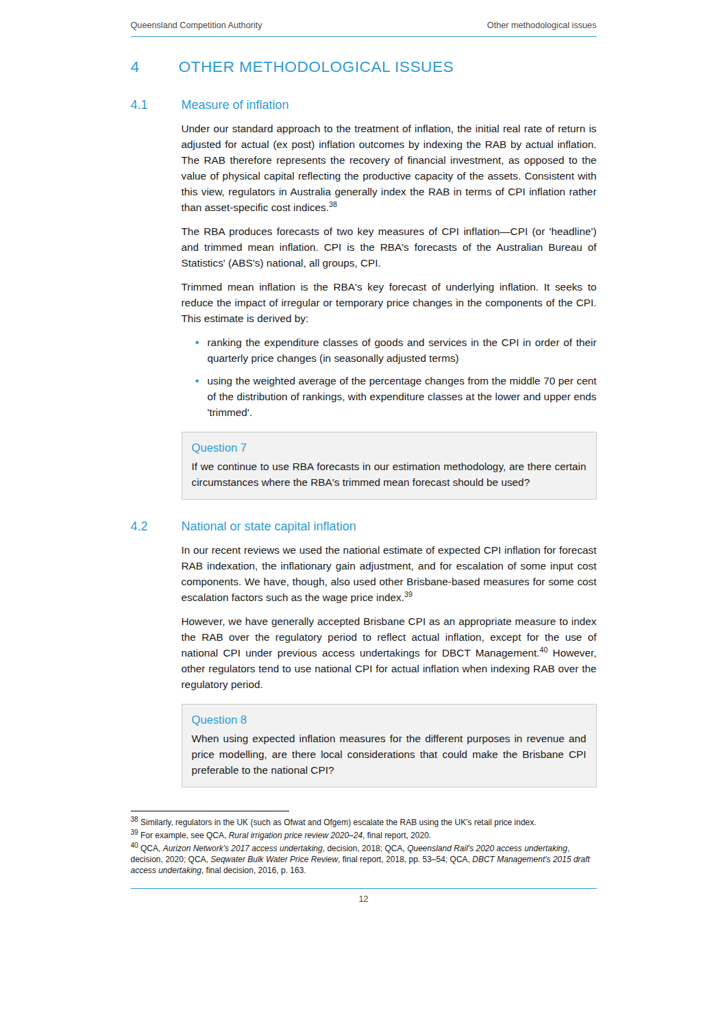Queensland Competition Authority Other methodological issues
4 OTHER METHODOLOGICAL ISSUES
4.1 Measure of inflation
Under our standard approach to the treatment of inflation, the initial real rate of return is adjusted for actual (ex post) inflation outcomes by indexing the RAB by actual inflation. The RAB therefore represents the recovery of financial investment, as opposed to the value of physical capital reflecting the productive capacity of the assets. Consistent with this view, regulators in Australia generally index the RAB in terms of CPI inflation rather than asset-specific cost indices.38
The RBA produces forecasts of two key measures of CPI inflation—CPI (or 'headline') and trimmed mean inflation. CPI is the RBA's forecasts of the Australian Bureau of Statistics' (ABS's) national, all groups, CPI.
Trimmed mean inflation is the RBA's key forecast of underlying inflation. It seeks to reduce the impact of irregular or temporary price changes in the components of the CPI. This estimate is derived by:
ranking the expenditure classes of goods and services in the CPI in order of their quarterly price changes (in seasonally adjusted terms)
using the weighted average of the percentage changes from the middle 70 per cent of the distribution of rankings, with expenditure classes at the lower and upper ends 'trimmed'.
Question 7
If we continue to use RBA forecasts in our estimation methodology, are there certain circumstances where the RBA's trimmed mean forecast should be used?
4.2 National or state capital inflation
In our recent reviews we used the national estimate of expected CPI inflation for forecast RAB indexation, the inflationary gain adjustment, and for escalation of some input cost components. We have, though, also used other Brisbane-based measures for some cost escalation factors such as the wage price index.39
However, we have generally accepted Brisbane CPI as an appropriate measure to index the RAB over the regulatory period to reflect actual inflation, except for the use of national CPI under previous access undertakings for DBCT Management.40 However, other regulators tend to use national CPI for actual inflation when indexing RAB over the regulatory period.
Question 8
When using expected inflation measures for the different purposes in revenue and price modelling, are there local considerations that could make the Brisbane CPI preferable to the national CPI?
38 Similarly, regulators in the UK (such as Ofwat and Ofgem) escalate the RAB using the UK's retail price index.
39 For example, see QCA, Rural irrigation price review 2020–24, final report, 2020.
40 QCA, Aurizon Network's 2017 access undertaking, decision, 2018; QCA, Queensland Rail's 2020 access undertaking, decision, 2020; QCA, Seqwater Bulk Water Price Review, final report, 2018, pp. 53–54; QCA, DBCT Management's 2015 draft access undertaking, final decision, 2016, p. 163.
12